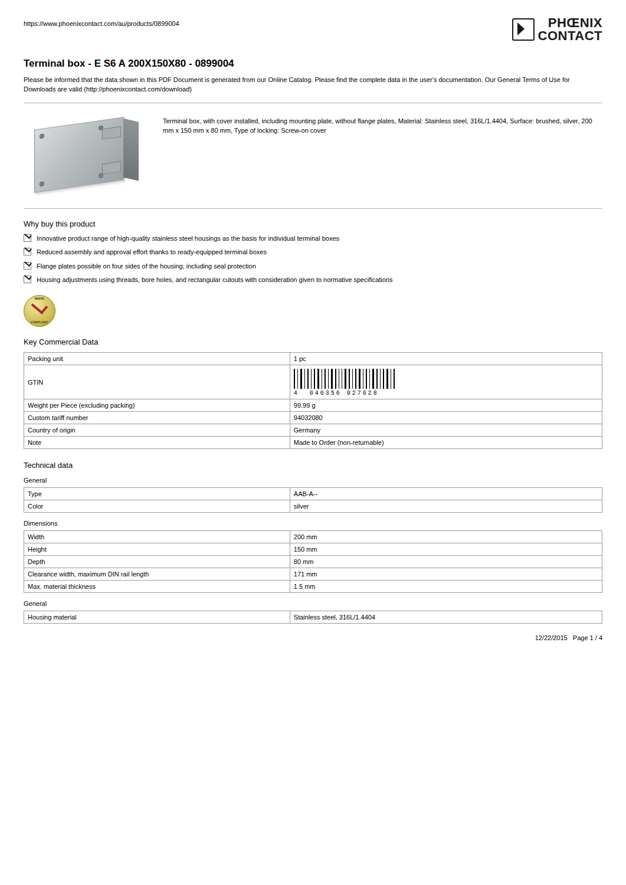https://www.phoenixcontact.com/au/products/0899004
PHŒNIX CONTACT
Terminal box - E S6 A 200X150X80 - 0899004
Please be informed that the data shown in this PDF Document is generated from our Online Catalog. Please find the complete data in the user's documentation. Our General Terms of Use for Downloads are valid (http://phoenixcontact.com/download)
Terminal box, with cover installed, including mounting plate, without flange plates, Material: Stainless steel, 316L/1.4404, Surface: brushed, silver, 200 mm x 150 mm x 80 mm, Type of locking: Screw-on cover
Why buy this product
Innovative product range of high-quality stainless steel housings as the basis for individual terminal boxes
Reduced assembly and approval effort thanks to ready-equipped terminal boxes
Flange plates possible on four sides of the housing, including seal protection
Housing adjustments using threads, bore holes, and rectangular cutouts with consideration given to normative specifications
WHERE
COMPLIANT
Key Commercial Data
| Packing unit | 1 pc |
| GTIN | 4 046356 927628 |
| Weight per Piece (excluding packing) | 99.99 g |
| Custom tariff number | 94032080 |
| Country of origin | Germany |
| Note | Made to Order (non-returnable) |
Technical data
General
| Type | AAB-A-- |
| Color | silver |
Dimensions
| Width | 200 mm |
| Height | 150 mm |
| Depth | 80 mm |
| Clearance width, maximum DIN rail length | 171 mm |
| Max. material thickness | 1.5 mm |
General
| Housing material | Stainless steel, 316L/1.4404 |
12/22/2015 Page 1 / 4